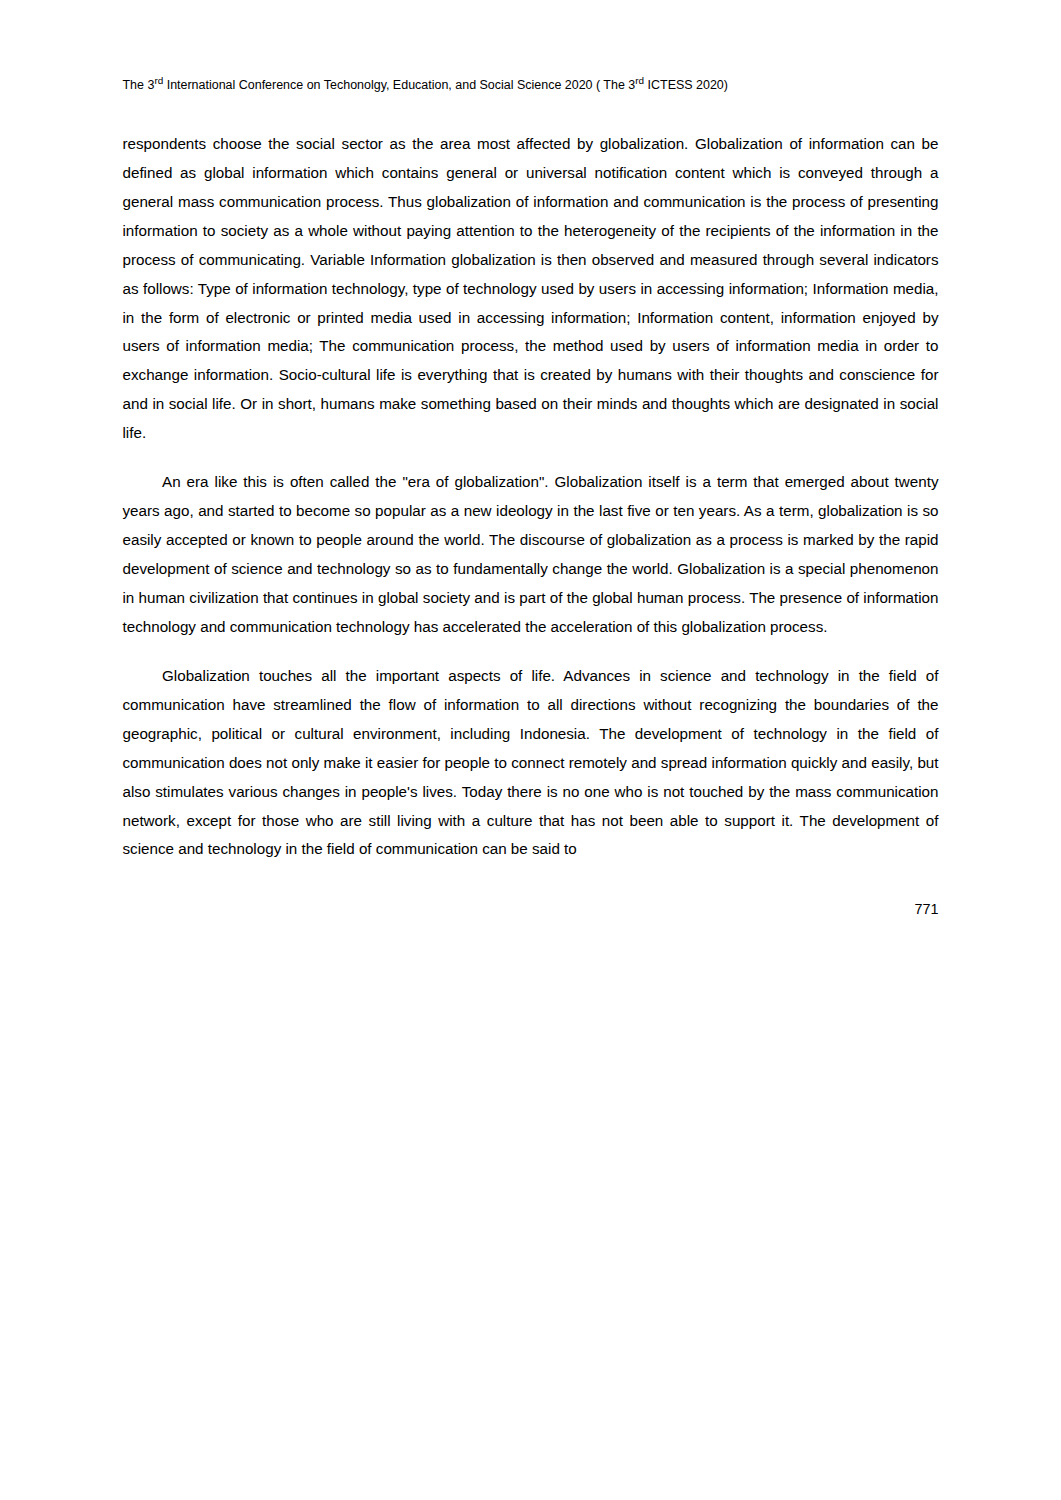The 3rd International Conference on Techonolgy, Education, and Social Science 2020 ( The 3rd ICTESS 2020)
respondents choose the social sector as the area most affected by globalization. Globalization of information can be defined as global information which contains general or universal notification content which is conveyed through a general mass communication process. Thus globalization of information and communication is the process of presenting information to society as a whole without paying attention to the heterogeneity of the recipients of the information in the process of communicating. Variable Information globalization is then observed and measured through several indicators as follows: Type of information technology, type of technology used by users in accessing information; Information media, in the form of electronic or printed media used in accessing information; Information content, information enjoyed by users of information media; The communication process, the method used by users of information media in order to exchange information. Socio-cultural life is everything that is created by humans with their thoughts and conscience for and in social life. Or in short, humans make something based on their minds and thoughts which are designated in social life.
An era like this is often called the "era of globalization". Globalization itself is a term that emerged about twenty years ago, and started to become so popular as a new ideology in the last five or ten years. As a term, globalization is so easily accepted or known to people around the world. The discourse of globalization as a process is marked by the rapid development of science and technology so as to fundamentally change the world. Globalization is a special phenomenon in human civilization that continues in global society and is part of the global human process. The presence of information technology and communication technology has accelerated the acceleration of this globalization process.
Globalization touches all the important aspects of life. Advances in science and technology in the field of communication have streamlined the flow of information to all directions without recognizing the boundaries of the geographic, political or cultural environment, including Indonesia. The development of technology in the field of communication does not only make it easier for people to connect remotely and spread information quickly and easily, but also stimulates various changes in people's lives. Today there is no one who is not touched by the mass communication network, except for those who are still living with a culture that has not been able to support it. The development of science and technology in the field of communication can be said to
771